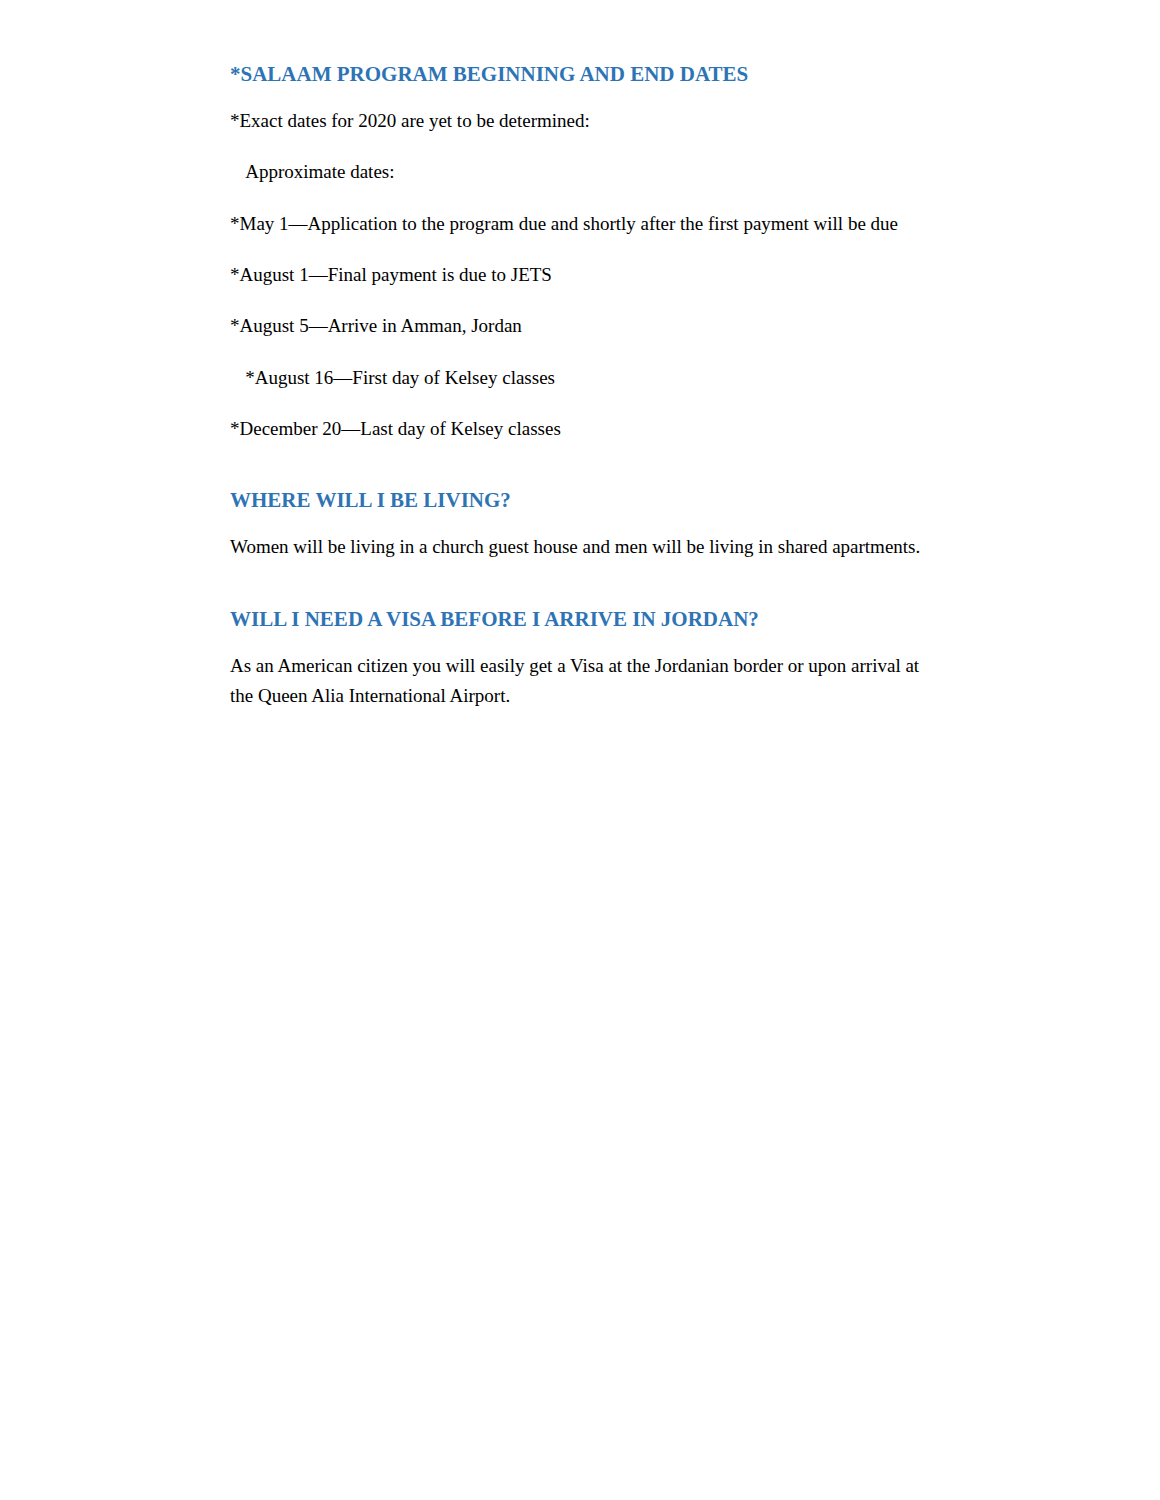*SALAAM PROGRAM BEGINNING AND END DATES
*Exact dates for 2020 are yet to be determined:
Approximate dates:
*May 1—Application to the program due and shortly after the first payment will be due
*August 1—Final payment is due to JETS
*August 5—Arrive in Amman, Jordan
*August 16—First day of Kelsey classes
*December 20—Last day of Kelsey classes
WHERE WILL I BE LIVING?
Women will be living in a church guest house and men will be living in shared apartments.
WILL I NEED A VISA BEFORE I ARRIVE IN JORDAN?
As an American citizen you will easily get a Visa at the Jordanian border or upon arrival at the Queen Alia International Airport.